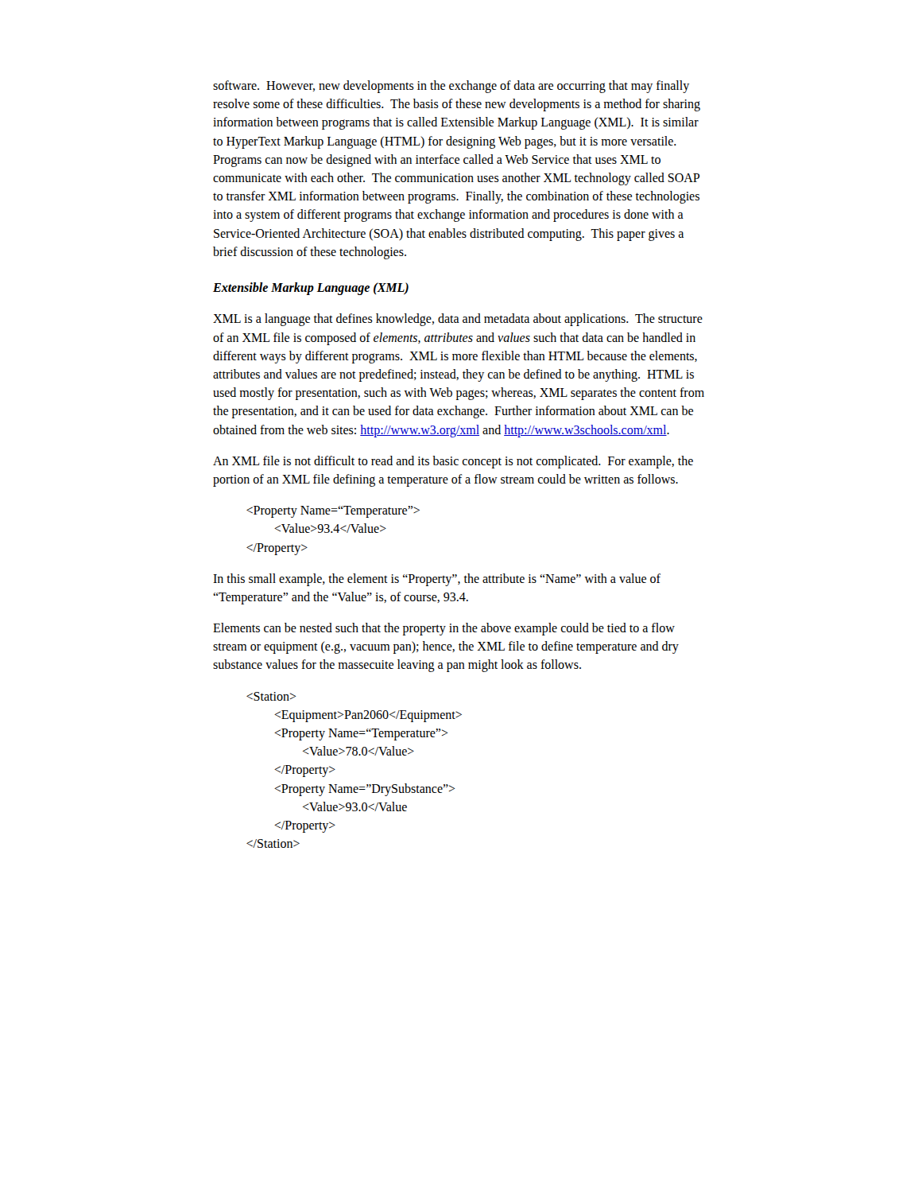software. However, new developments in the exchange of data are occurring that may finally resolve some of these difficulties. The basis of these new developments is a method for sharing information between programs that is called Extensible Markup Language (XML). It is similar to HyperText Markup Language (HTML) for designing Web pages, but it is more versatile. Programs can now be designed with an interface called a Web Service that uses XML to communicate with each other. The communication uses another XML technology called SOAP to transfer XML information between programs. Finally, the combination of these technologies into a system of different programs that exchange information and procedures is done with a Service-Oriented Architecture (SOA) that enables distributed computing. This paper gives a brief discussion of these technologies.
Extensible Markup Language (XML)
XML is a language that defines knowledge, data and metadata about applications. The structure of an XML file is composed of elements, attributes and values such that data can be handled in different ways by different programs. XML is more flexible than HTML because the elements, attributes and values are not predefined; instead, they can be defined to be anything. HTML is used mostly for presentation, such as with Web pages; whereas, XML separates the content from the presentation, and it can be used for data exchange. Further information about XML can be obtained from the web sites: http://www.w3.org/xml and http://www.w3schools.com/xml.
An XML file is not difficult to read and its basic concept is not complicated. For example, the portion of an XML file defining a temperature of a flow stream could be written as follows.
<Property Name=“Temperature”>
<Value>93.4</Value>
</Property>
In this small example, the element is “Property”, the attribute is “Name” with a value of “Temperature” and the “Value” is, of course, 93.4.
Elements can be nested such that the property in the above example could be tied to a flow stream or equipment (e.g., vacuum pan); hence, the XML file to define temperature and dry substance values for the massecuite leaving a pan might look as follows.
<Station>
<Equipment>Pan2060</Equipment>
<Property Name=“Temperature”>
<Value>78.0</Value>
</Property>
<Property Name=”DrySubstance”>
<Value>93.0</Value
</Property>
</Station>